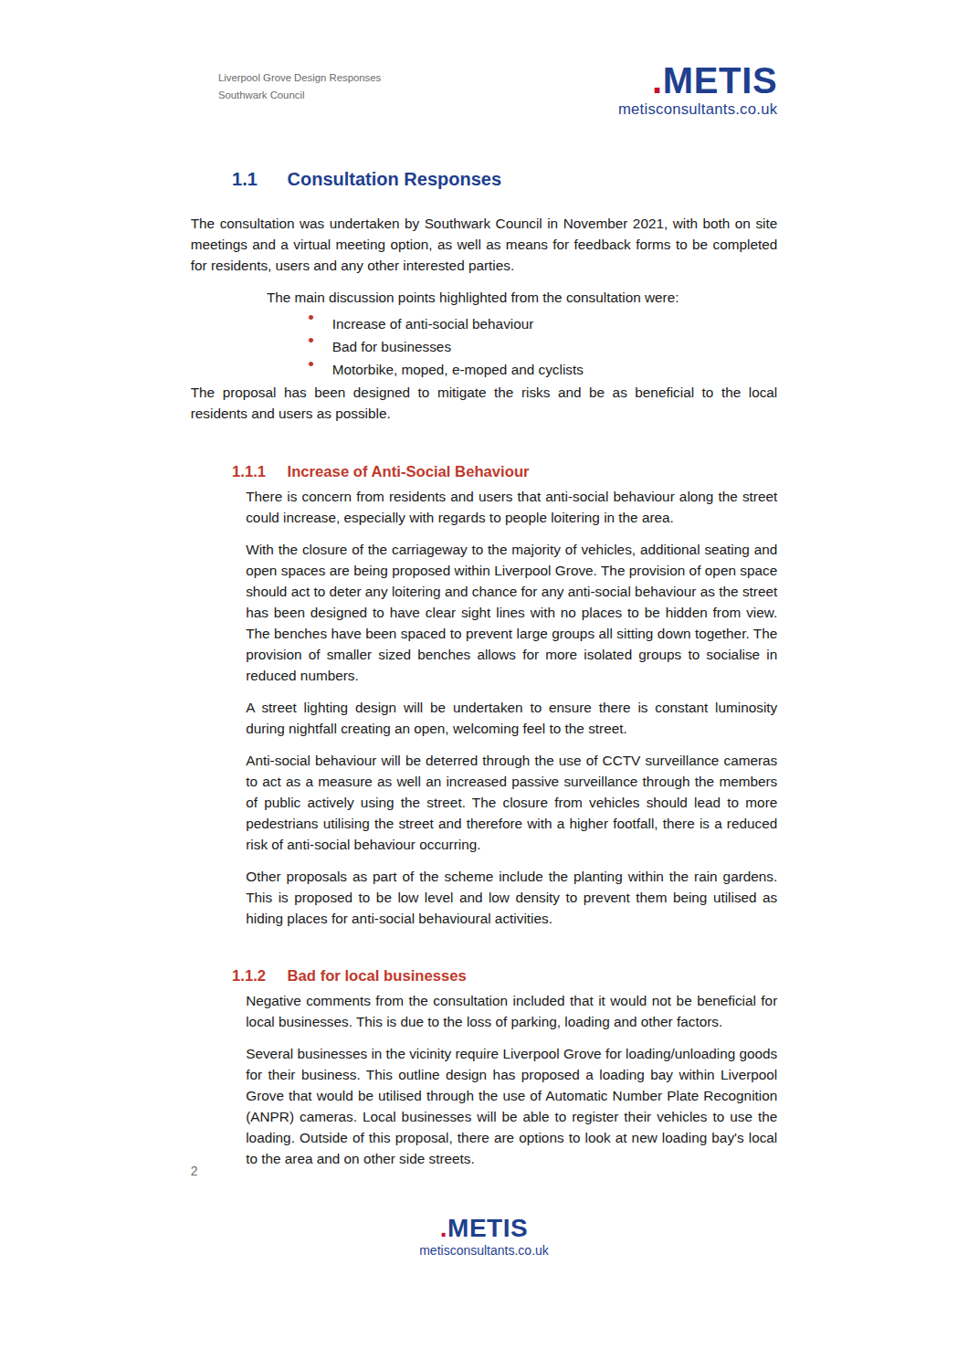Liverpool Grove Design Responses
Southwark Council
. METIS
metisconsultants.co.uk
1.1 Consultation Responses
The consultation was undertaken by Southwark Council in November 2021, with both on site meetings and a virtual meeting option, as well as means for feedback forms to be completed for residents, users and any other interested parties.
The main discussion points highlighted from the consultation were:
Increase of anti-social behaviour
Bad for businesses
Motorbike, moped, e-moped and cyclists
The proposal has been designed to mitigate the risks and be as beneficial to the local residents and users as possible.
1.1.1 Increase of Anti-Social Behaviour
There is concern from residents and users that anti-social behaviour along the street could increase, especially with regards to people loitering in the area.
With the closure of the carriageway to the majority of vehicles, additional seating and open spaces are being proposed within Liverpool Grove. The provision of open space should act to deter any loitering and chance for any anti-social behaviour as the street has been designed to have clear sight lines with no places to be hidden from view. The benches have been spaced to prevent large groups all sitting down together. The provision of smaller sized benches allows for more isolated groups to socialise in reduced numbers.
A street lighting design will be undertaken to ensure there is constant luminosity during nightfall creating an open, welcoming feel to the street.
Anti-social behaviour will be deterred through the use of CCTV surveillance cameras to act as a measure as well an increased passive surveillance through the members of public actively using the street. The closure from vehicles should lead to more pedestrians utilising the street and therefore with a higher footfall, there is a reduced risk of anti-social behaviour occurring.
Other proposals as part of the scheme include the planting within the rain gardens. This is proposed to be low level and low density to prevent them being utilised as hiding places for anti-social behavioural activities.
1.1.2 Bad for local businesses
Negative comments from the consultation included that it would not be beneficial for local businesses. This is due to the loss of parking, loading and other factors.
Several businesses in the vicinity require Liverpool Grove for loading/unloading goods for their business. This outline design has proposed a loading bay within Liverpool Grove that would be utilised through the use of Automatic Number Plate Recognition (ANPR) cameras. Local businesses will be able to register their vehicles to use the loading. Outside of this proposal, there are options to look at new loading bay's local to the area and on other side streets.
2
. METIS
metisconsultants.co.uk